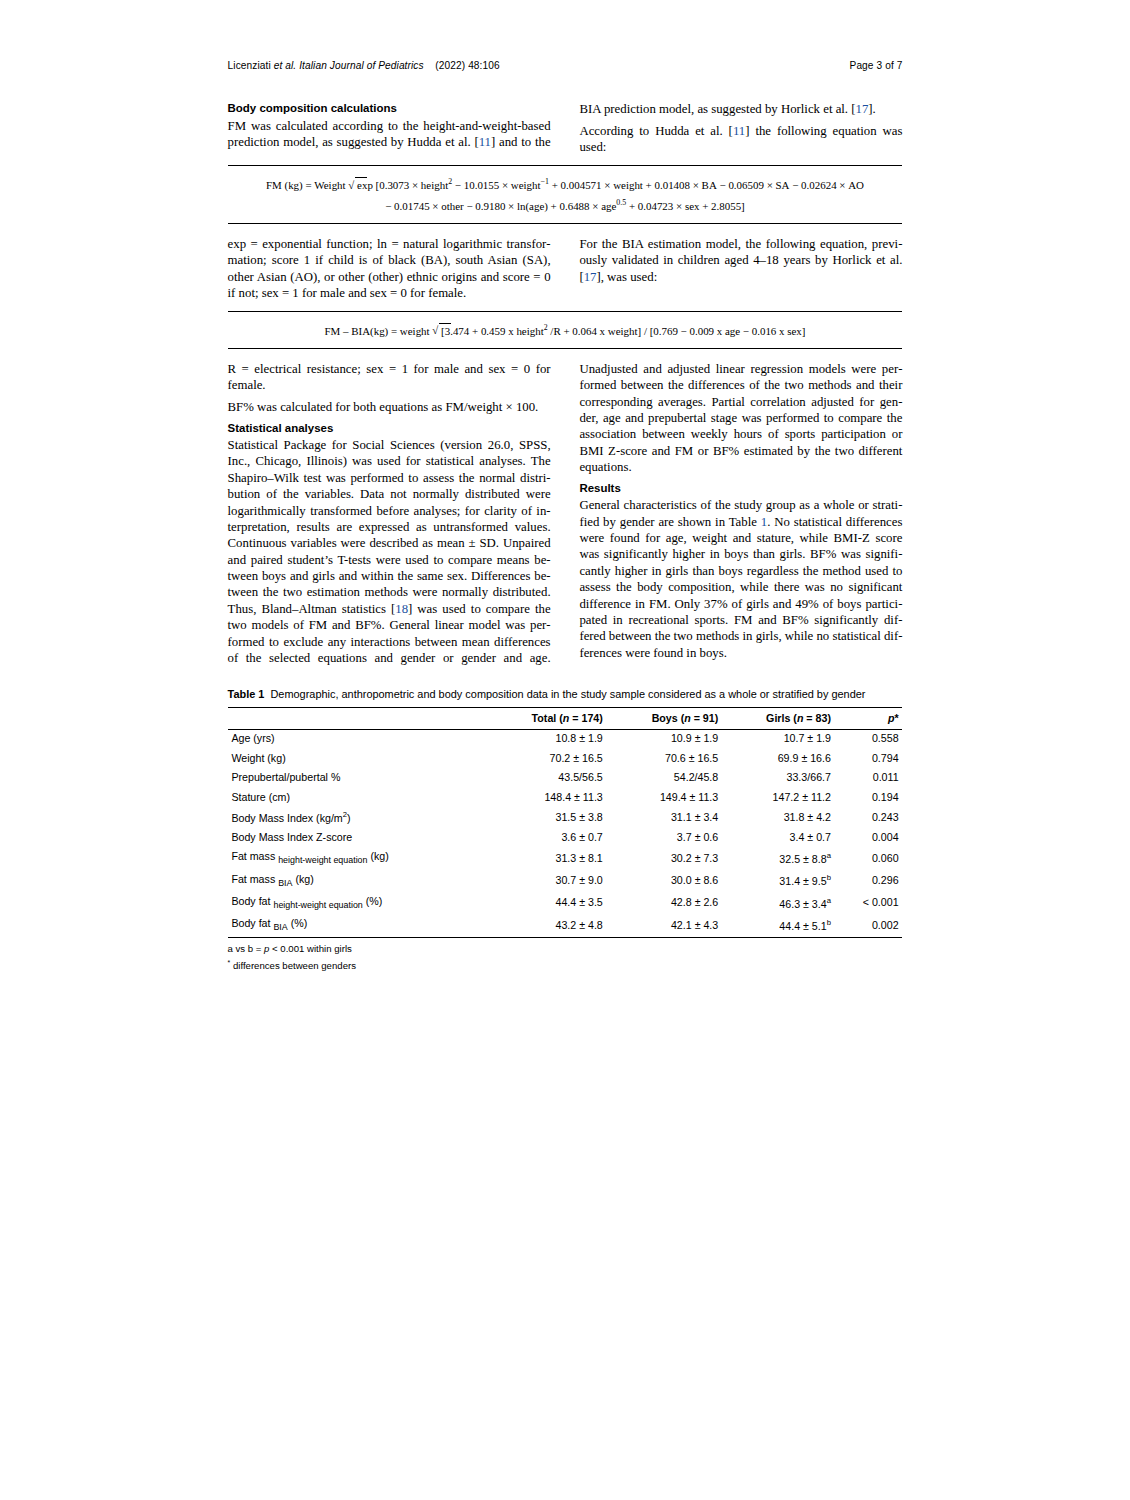Licenziati et al. Italian Journal of Pediatrics (2022) 48:106
Page 3 of 7
Body composition calculations
FM was calculated according to the height-and-weight-based prediction model, as suggested by Hudda et al. [11] and to the BIA prediction model, as suggested by Horlick et al. [17].
According to Hudda et al. [11] the following equation was used:
FM (kg) = Weight exp [0.3073 × height2 − 10.0155 × weight−1 + 0.004571 × weight + 0.01408 × BA − 0.06509 × SA − 0.02624 × AO − 0.01745 × other − 0.9180 × ln(age) + 0.6488 × age0.5 + 0.04723 × sex + 2.8055]
exp = exponential function; ln = natural logarithmic transformation; score 1 if child is of black (BA), south Asian (SA), other Asian (AO), or other (other) ethnic origins and score = 0 if not; sex = 1 for male and sex = 0 for female.
For the BIA estimation model, the following equation, previously validated in children aged 4–18 years by Horlick et al. [17], was used:
FM – BIA(kg) = weight [3.474 + 0.459 x height2 /R + 0.064 x weight] / [0.769 − 0.009 x age − 0.016 x sex]
R = electrical resistance; sex = 1 for male and sex = 0 for female.
BF% was calculated for both equations as FM/weight × 100.
Statistical analyses
Statistical Package for Social Sciences (version 26.0, SPSS, Inc., Chicago, Illinois) was used for statistical analyses. The Shapiro–Wilk test was performed to assess the normal distribution of the variables. Data not normally distributed were logarithmically transformed before analyses; for clarity of interpretation, results are expressed as untransformed values. Continuous variables were described as mean ± SD. Unpaired and paired student’s T-tests were used to compare means between boys and girls and within the same sex. Differences between the two estimation methods were normally distributed. Thus, Bland–Altman statistics [18] was used to compare the two models of FM and BF%. General linear model was performed to exclude any interactions between mean differences of the selected equations and gender or gender and age. Unadjusted and adjusted linear regression models were performed between the differences of the two methods and their corresponding averages. Partial correlation adjusted for gender, age and prepubertal stage was performed to compare the association between weekly hours of sports participation or BMI Z-score and FM or BF% estimated by the two different equations.
Results
General characteristics of the study group as a whole or stratified by gender are shown in Table 1. No statistical differences were found for age, weight and stature, while BMI-Z score was significantly higher in boys than girls. BF% was significantly higher in girls than boys regardless the method used to assess the body composition, while there was no significant difference in FM. Only 37% of girls and 49% of boys participated in recreational sports. FM and BF% significantly differed between the two methods in girls, while no statistical differences were found in boys.
Table 1 Demographic, anthropometric and body composition data in the study sample considered as a whole or stratified by gender
| | Total ( n = 174) | Boys ( n = 91) | Girls ( n = 83) | p * |
| --- | --- | --- | --- | --- |
| Age (yrs) | 10.8 ± 1.9 | 10.9 ± 1.9 | 10.7 ± 1.9 | 0.558 |
| Weight (kg) | 70.2 ± 16.5 | 70.6 ± 16.5 | 69.9 ± 16.6 | 0.794 |
| Prepubertal/pubertal % | 43.5/56.5 | 54.2/45.8 | 33.3/66.7 | 0.011 |
| Stature (cm) | 148.4 ± 11.3 | 149.4 ± 11.3 | 147.2 ± 11.2 | 0.194 |
| Body Mass Index (kg/m 2 ) | 31.5 ± 3.8 | 31.1 ± 3.4 | 31.8 ± 4.2 | 0.243 |
| Body Mass Index Z-score | 3.6 ± 0.7 | 3.7 ± 0.6 | 3.4 ± 0.7 | 0.004 |
| Fat mass height-weight equation (kg) | 31.3 ± 8.1 | 30.2 ± 7.3 | 32.5 ± 8.8 a | 0.060 |
| Fat mass BIA (kg) | 30.7 ± 9.0 | 30.0 ± 8.6 | 31.4 ± 9.5 b | 0.296 |
| Body fat height-weight equation (%) | 44.4 ± 3.5 | 42.8 ± 2.6 | 46.3 ± 3.4 a | < 0.001 |
| Body fat BIA (%) | 43.2 ± 4.8 | 42.1 ± 4.3 | 44.4 ± 5.1 b | 0.002 |
a vs b = p < 0.001 within girls
* differences between genders